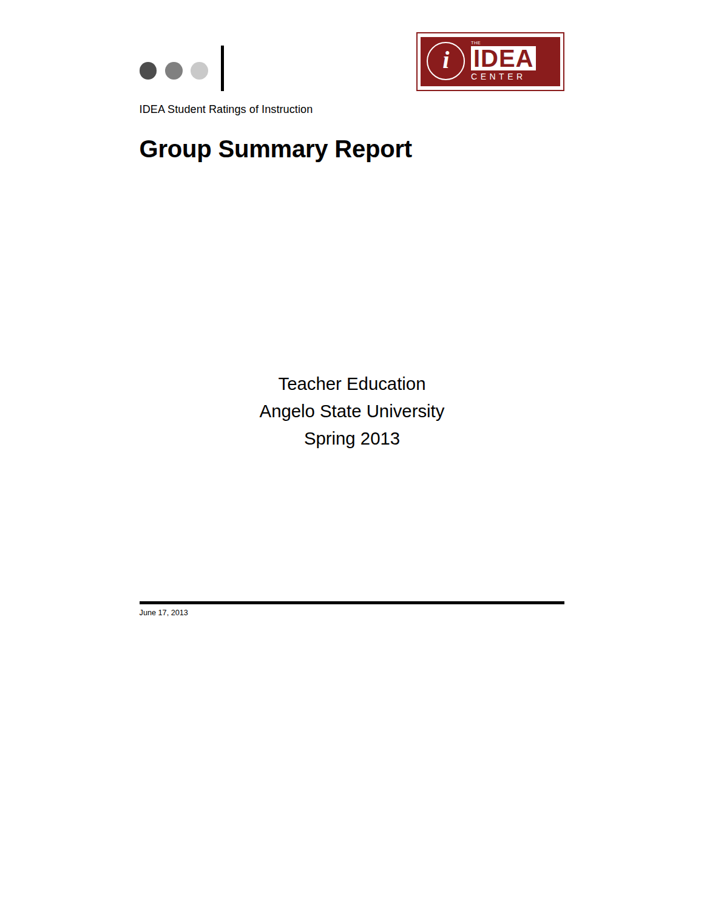IDEA Student Ratings of Instruction
i
THE
IDEA
CENTER
Group Summary Report
Teacher Education
Angelo State University
Spring 2013
June 17, 2013